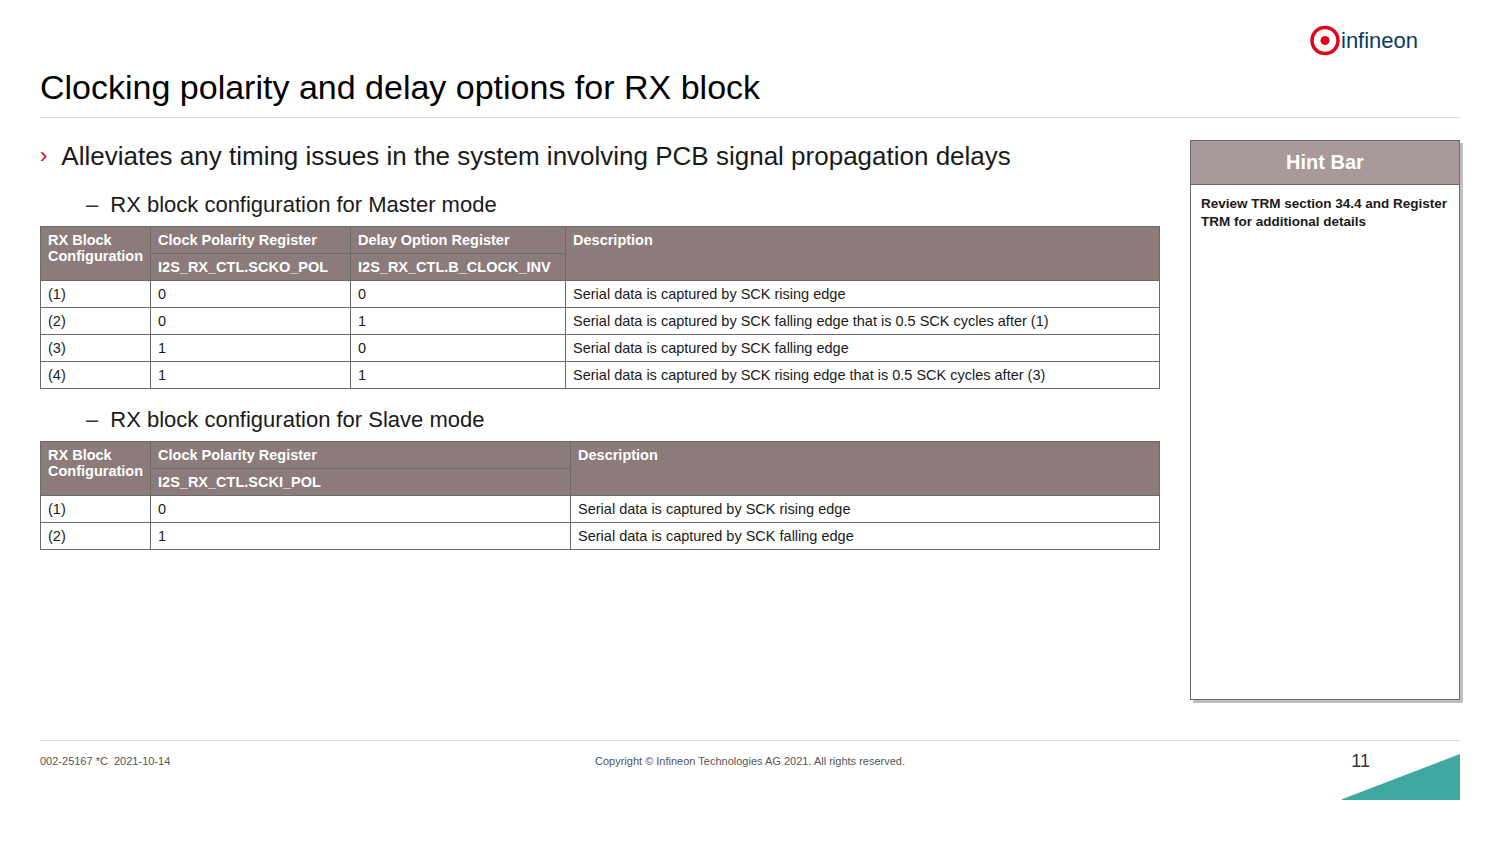infineon
Clocking polarity and delay options for RX block
› Alleviates any timing issues in the system involving PCB signal propagation delays
– RX block configuration for Master mode
| RX Block Configuration | Clock Polarity Register | Delay Option Register | Description |
| --- | --- | --- | --- |
| I2S_RX_CTL.SCKO_POL | I2S_RX_CTL.B_CLOCK_INV |
| (1) | 0 | 0 | Serial data is captured by SCK rising edge |
| (2) | 0 | 1 | Serial data is captured by SCK falling edge that is 0.5 SCK cycles after (1) |
| (3) | 1 | 0 | Serial data is captured by SCK falling edge |
| (4) | 1 | 1 | Serial data is captured by SCK rising edge that is 0.5 SCK cycles after (3) |
– RX block configuration for Slave mode
| RX Block Configuration | Clock Polarity Register | Description |
| --- | --- | --- |
| I2S_RX_CTL.SCKI_POL |
| (1) | 0 | Serial data is captured by SCK rising edge |
| (2) | 1 | Serial data is captured by SCK falling edge |
Hint Bar
Review TRM section 34.4 and Register TRM for additional details
002-25167 *C 2021-10-14
Copyright © Infineon Technologies AG 2021. All rights reserved.
11